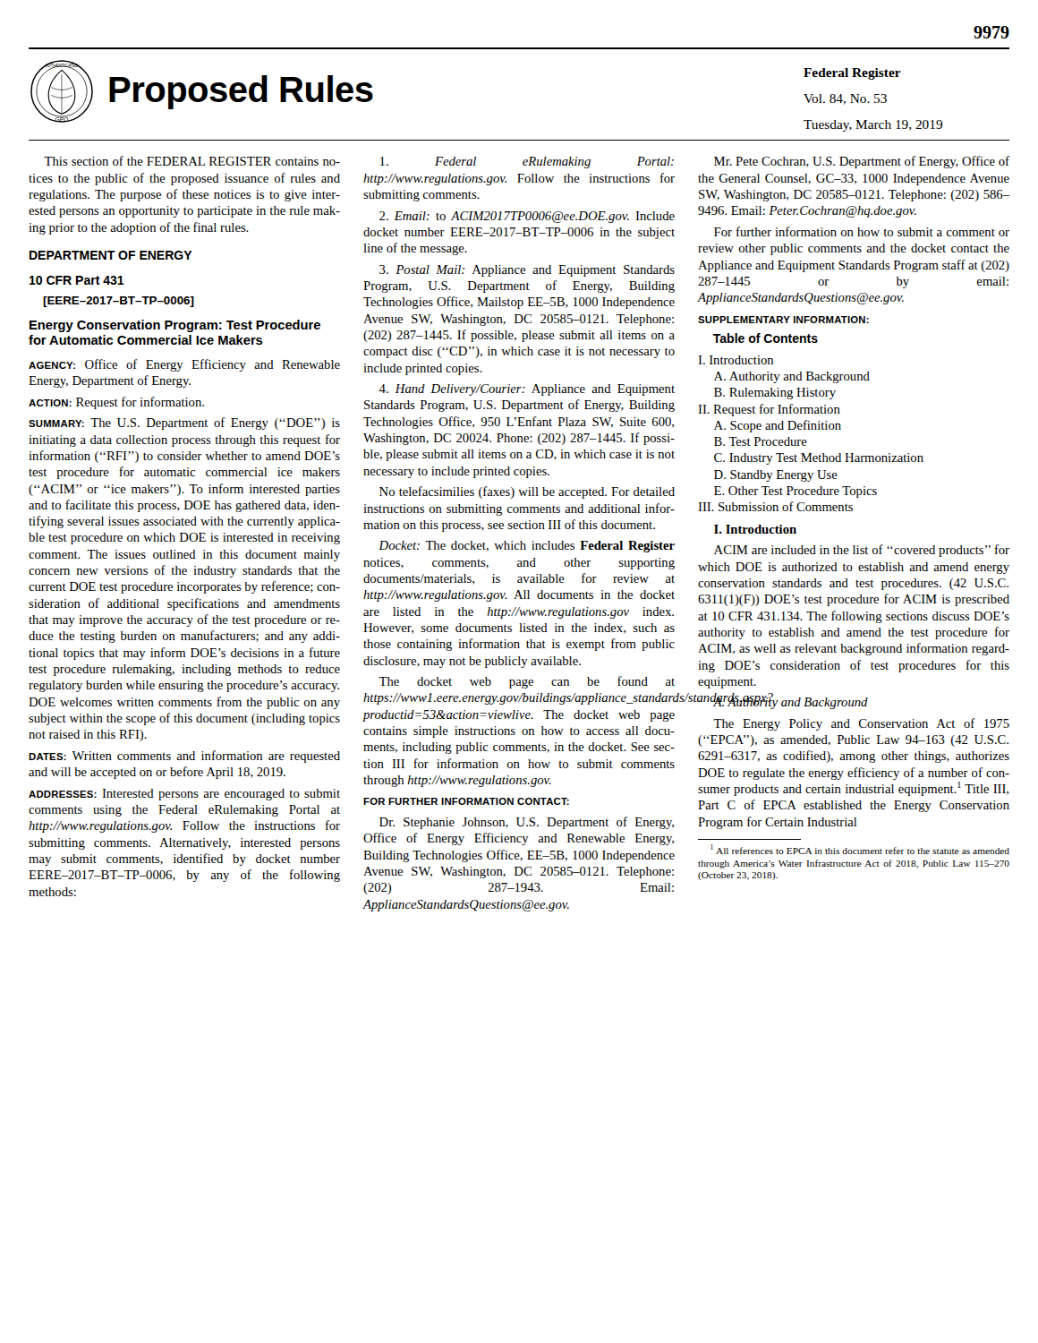9979
GPO AUTHENTICATED
Proposed Rules
Federal Register
Vol. 84, No. 53
Tuesday, March 19, 2019
This section of the FEDERAL REGISTER contains notices to the public of the proposed issuance of rules and regulations. The purpose of these notices is to give interested persons an opportunity to participate in the rule making prior to the adoption of the final rules.
DEPARTMENT OF ENERGY
10 CFR Part 431
[EERE–2017–BT–TP–0006]
Energy Conservation Program: Test Procedure for Automatic Commercial Ice Makers
AGENCY: Office of Energy Efficiency and Renewable Energy, Department of Energy.
ACTION: Request for information.
SUMMARY: The U.S. Department of Energy (‘‘DOE’’) is initiating a data collection process through this request for information (‘‘RFI’’) to consider whether to amend DOE’s test procedure for automatic commercial ice makers (‘‘ACIM’’ or ‘‘ice makers’’). To inform interested parties and to facilitate this process, DOE has gathered data, identifying several issues associated with the currently applicable test procedure on which DOE is interested in receiving comment. The issues outlined in this document mainly concern new versions of the industry standards that the current DOE test procedure incorporates by reference; consideration of additional specifications and amendments that may improve the accuracy of the test procedure or reduce the testing burden on manufacturers; and any additional topics that may inform DOE’s decisions in a future test procedure rulemaking, including methods to reduce regulatory burden while ensuring the procedure’s accuracy. DOE welcomes written comments from the public on any subject within the scope of this document (including topics not raised in this RFI).
DATES: Written comments and information are requested and will be accepted on or before April 18, 2019.
ADDRESSES: Interested persons are encouraged to submit comments using the Federal eRulemaking Portal at http://www.regulations.gov. Follow the instructions for submitting comments. Alternatively, interested persons may submit comments, identified by docket number EERE–2017–BT–TP–0006, by any of the following methods:
1. Federal eRulemaking Portal: http://www.regulations.gov. Follow the instructions for submitting comments.
2. Email: to ACIM2017TP0006@ee.DOE.gov. Include docket number EERE–2017–BT–TP–0006 in the subject line of the message.
3. Postal Mail: Appliance and Equipment Standards Program, U.S. Department of Energy, Building Technologies Office, Mailstop EE–5B, 1000 Independence Avenue SW, Washington, DC 20585–0121. Telephone: (202) 287–1445. If possible, please submit all items on a compact disc (‘‘CD’’), in which case it is not necessary to include printed copies.
4. Hand Delivery/Courier: Appliance and Equipment Standards Program, U.S. Department of Energy, Building Technologies Office, 950 L’Enfant Plaza SW, Suite 600, Washington, DC 20024. Phone: (202) 287–1445. If possible, please submit all items on a CD, in which case it is not necessary to include printed copies.
No telefacsimilies (faxes) will be accepted. For detailed instructions on submitting comments and additional information on this process, see section III of this document.
Docket: The docket, which includes Federal Register notices, comments, and other supporting documents/materials, is available for review at http://www.regulations.gov. All documents in the docket are listed in the http://www.regulations.gov index. However, some documents listed in the index, such as those containing information that is exempt from public disclosure, may not be publicly available.
The docket web page can be found at https://www1.eere.energy.gov/buildings/appliance_standards/standards.aspx?productid=53&action=viewlive. The docket web page contains simple instructions on how to access all documents, including public comments, in the docket. See section III for information on how to submit comments through http://www.regulations.gov.
FOR FURTHER INFORMATION CONTACT:
Dr. Stephanie Johnson, U.S. Department of Energy, Office of Energy Efficiency and Renewable Energy, Building Technologies Office, EE–5B, 1000 Independence Avenue SW, Washington, DC 20585–0121. Telephone: (202) 287–1943. Email: ApplianceStandardsQuestions@ee.gov.
Mr. Pete Cochran, U.S. Department of Energy, Office of the General Counsel, GC–33, 1000 Independence Avenue SW, Washington, DC 20585–0121. Telephone: (202) 586–9496. Email: Peter.Cochran@hq.doe.gov.
For further information on how to submit a comment or review other public comments and the docket contact the Appliance and Equipment Standards Program staff at (202) 287–1445 or by email: ApplianceStandardsQuestions@ee.gov.
SUPPLEMENTARY INFORMATION:
Table of Contents
I. Introduction
A. Authority and Background
B. Rulemaking History
II. Request for Information
A. Scope and Definition
B. Test Procedure
C. Industry Test Method Harmonization
D. Standby Energy Use
E. Other Test Procedure Topics
III. Submission of Comments
I. Introduction
ACIM are included in the list of ‘‘covered products’’ for which DOE is authorized to establish and amend energy conservation standards and test procedures. (42 U.S.C. 6311(1)(F)) DOE’s test procedure for ACIM is prescribed at 10 CFR 431.134. The following sections discuss DOE’s authority to establish and amend the test procedure for ACIM, as well as relevant background information regarding DOE’s consideration of test procedures for this equipment.
A. Authority and Background
The Energy Policy and Conservation Act of 1975 (‘‘EPCA’’), as amended, Public Law 94–163 (42 U.S.C. 6291–6317, as codified), among other things, authorizes DOE to regulate the energy efficiency of a number of consumer products and certain industrial equipment.1 Title III, Part C of EPCA established the Energy Conservation Program for Certain Industrial
1 All references to EPCA in this document refer to the statute as amended through America’s Water Infrastructure Act of 2018, Public Law 115–270 (October 23, 2018).